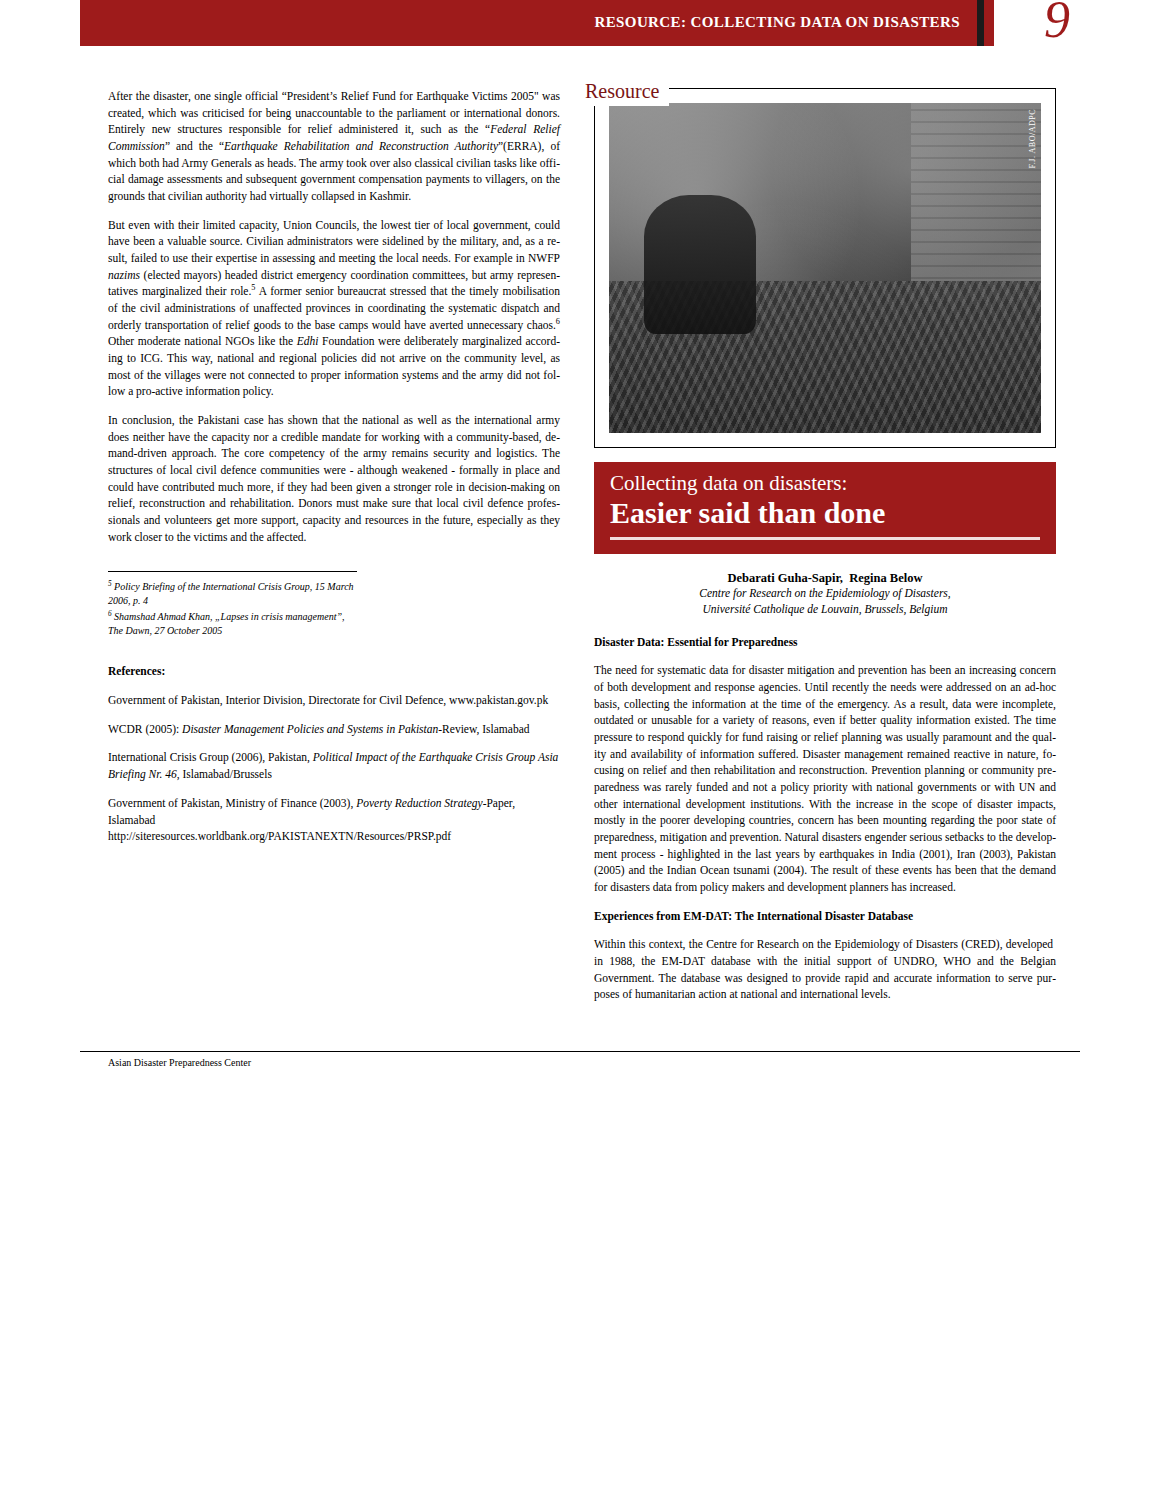Resource: Collecting Data on Disasters
9
After the disaster, one single official “President’s Relief Fund for Earthquake Victims 2005" was created, which was criticised for being unaccountable to the parliament or international donors. Entirely new structures responsible for relief administered it, such as the “Federal Relief Commission” and the “Earthquake Rehabilitation and Reconstruction Authority”(ERRA), of which both had Army Generals as heads. The army took over also classical civilian tasks like official damage assessments and subsequent government compensation payments to villagers, on the grounds that civilian authority had virtually collapsed in Kashmir.
But even with their limited capacity, Union Councils, the lowest tier of local government, could have been a valuable source. Civilian administrators were sidelined by the military, and, as a result, failed to use their expertise in assessing and meeting the local needs. For example in NWFP nazims (elected mayors) headed district emergency coordination committees, but army representatives marginalized their role.5 A former senior bureaucrat stressed that the timely mobilisation of the civil administrations of unaffected provinces in coordinating the systematic dispatch and orderly transportation of relief goods to the base camps would have averted unnecessary chaos.6 Other moderate national NGOs like the Edhi Foundation were deliberately marginalized according to ICG. This way, national and regional policies did not arrive on the community level, as most of the villages were not connected to proper information systems and the army did not follow a pro-active information policy.
In conclusion, the Pakistani case has shown that the national as well as the international army does neither have the capacity nor a credible mandate for working with a community-based, demand-driven approach. The core competency of the army remains security and logistics. The structures of local civil defence communities were - although weakened - formally in place and could have contributed much more, if they had been given a stronger role in decision-making on relief, reconstruction and rehabilitation. Donors must make sure that local civil defence professionals and volunteers get more support, capacity and resources in the future, especially as they work closer to the victims and the affected.
5 Policy Briefing of the International Crisis Group, 15 March 2006, p. 4
6 Shamshad Ahmad Khan, „Lapses in crisis management”, The Dawn, 27 October 2005
References:
Government of Pakistan, Interior Division, Directorate for Civil Defence, www.pakistan.gov.pk
WCDR (2005): Disaster Management Policies and Systems in Pakistan-Review, Islamabad
International Crisis Group (2006), Pakistan, Political Impact of the Earthquake Crisis Group Asia Briefing Nr. 46, Islamabad/Brussels
Government of Pakistan, Ministry of Finance (2003), Poverty Reduction Strategy-Paper, Islamabad
http://siteresources.worldbank.org/PAKISTANEXTN/Resources/PRSP.pdf
Resource
F.J. ABO/ADPC
Collecting data on disasters:
Easier said than done
Debarati Guha-Sapir, Regina Below
Centre for Research on the Epidemiology of Disasters,
Université Catholique de Louvain, Brussels, Belgium
Disaster Data: Essential for Preparedness
The need for systematic data for disaster mitigation and prevention has been an increasing concern of both development and response agencies. Until recently the needs were addressed on an ad-hoc basis, collecting the information at the time of the emergency. As a result, data were incomplete, outdated or unusable for a variety of reasons, even if better quality information existed. The time pressure to respond quickly for fund raising or relief planning was usually paramount and the quality and availability of information suffered. Disaster management remained reactive in nature, focusing on relief and then rehabilitation and reconstruction. Prevention planning or community preparedness was rarely funded and not a policy priority with national governments or with UN and other international development institutions. With the increase in the scope of disaster impacts, mostly in the poorer developing countries, concern has been mounting regarding the poor state of preparedness, mitigation and prevention. Natural disasters engender serious setbacks to the development process - highlighted in the last years by earthquakes in India (2001), Iran (2003), Pakistan (2005) and the Indian Ocean tsunami (2004). The result of these events has been that the demand for disasters data from policy makers and development planners has increased.
Experiences from EM-DAT: The International Disaster Database
Within this context, the Centre for Research on the Epidemiology of Disasters (CRED), developed in 1988, the EM-DAT database with the initial support of UNDRO, WHO and the Belgian Government. The database was designed to provide rapid and accurate information to serve purposes of humanitarian action at national and international levels.
Asian Disaster Preparedness Center